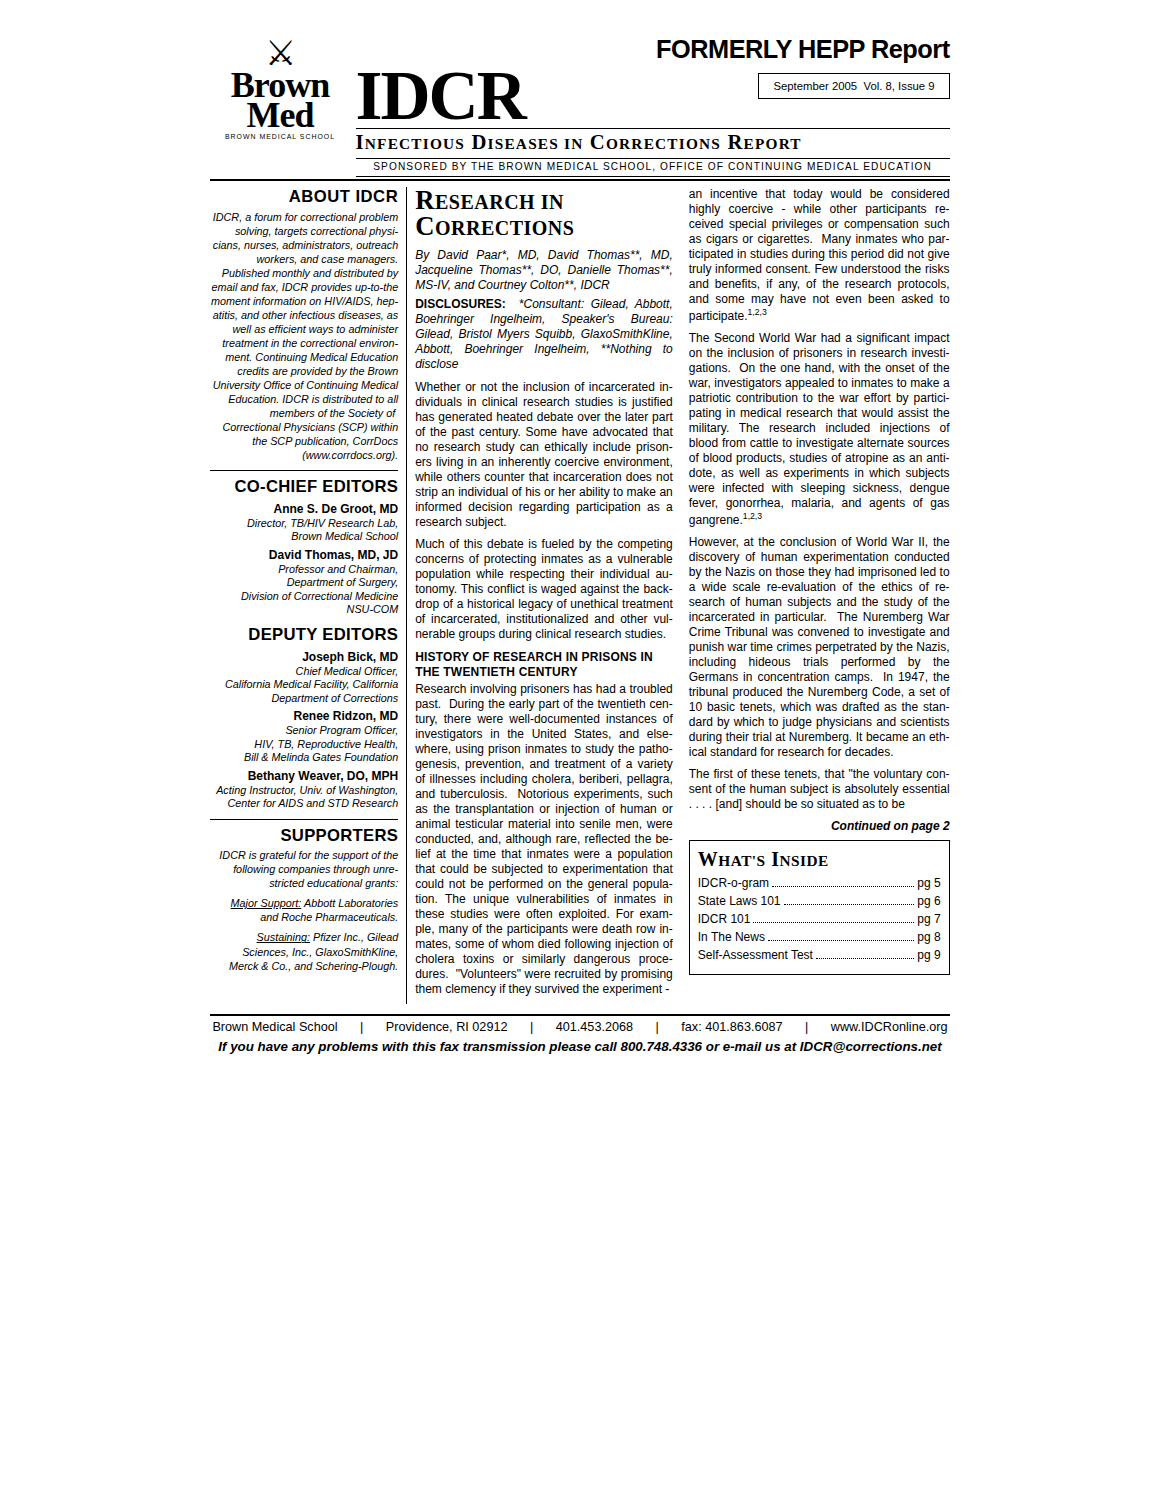⚔
Brown Med
BROWN MEDICAL SCHOOL
FORMERLY HEPP Report
IDCR
September 2005 Vol. 8, Issue 9
INFECTIOUS DISEASES IN CORRECTIONS REPORT
SPONSORED BY THE BROWN MEDICAL SCHOOL, OFFICE OF CONTINUING MEDICAL EDUCATION
ABOUT IDCR
IDCR, a forum for correctional problem solving, targets correctional physicians, nurses, administrators, outreach workers, and case managers. Published monthly and distributed by email and fax, IDCR provides up-to-the moment information on HIV/AIDS, hepatitis, and other infectious diseases, as well as efficient ways to administer treatment in the correctional environment. Continuing Medical Education credits are provided by the Brown University Office of Continuing Medical Education. IDCR is distributed to all members of the Society of Correctional Physicians (SCP) within the SCP publication, CorrDocs (www.corrdocs.org).
CO-CHIEF EDITORS
Anne S. De Groot, MD
Director, TB/HIV Research Lab,
Brown Medical School
David Thomas, MD, JD
Professor and Chairman,
Department of Surgery,
Division of Correctional Medicine
NSU-COM
DEPUTY EDITORS
Joseph Bick, MD
Chief Medical Officer,
California Medical Facility, California
Department of Corrections
Renee Ridzon, MD
Senior Program Officer,
HIV, TB, Reproductive Health,
Bill & Melinda Gates Foundation
Bethany Weaver, DO, MPH
Acting Instructor, Univ. of Washington,
Center for AIDS and STD Research
SUPPORTERS
IDCR is grateful for the support of the following companies through unrestricted educational grants:
Major Support: Abbott Laboratories and Roche Pharmaceuticals.
Sustaining: Pfizer Inc., Gilead Sciences, Inc., GlaxoSmithKline, Merck & Co., and Schering-Plough.
RESEARCH IN CORRECTIONS
By David Paar*, MD, David Thomas**, MD, Jacqueline Thomas**, DO, Danielle Thomas**, MS-IV, and Courtney Colton**, IDCR
DISCLOSURES: *Consultant: Gilead, Abbott, Boehringer Ingelheim, Speaker's Bureau: Gilead, Bristol Myers Squibb, GlaxoSmithKline, Abbott, Boehringer Ingelheim, **Nothing to disclose
Whether or not the inclusion of incarcerated individuals in clinical research studies is justified has generated heated debate over the later part of the past century. Some have advocated that no research study can ethically include prisoners living in an inherently coercive environment, while others counter that incarceration does not strip an individual of his or her ability to make an informed decision regarding participation as a research subject.
Much of this debate is fueled by the competing concerns of protecting inmates as a vulnerable population while respecting their individual autonomy. This conflict is waged against the backdrop of a historical legacy of unethical treatment of incarcerated, institutionalized and other vulnerable groups during clinical research studies.
History of Research in Prisons in the Twentieth Century
Research involving prisoners has had a troubled past. During the early part of the twentieth century, there were well-documented instances of investigators in the United States, and elsewhere, using prison inmates to study the pathogenesis, prevention, and treatment of a variety of illnesses including cholera, beriberi, pellagra, and tuberculosis. Notorious experiments, such as the transplantation or injection of human or animal testicular material into senile men, were conducted, and, although rare, reflected the belief at the time that inmates were a population that could be subjected to experimentation that could not be performed on the general population. The unique vulnerabilities of inmates in these studies were often exploited. For example, many of the participants were death row inmates, some of whom died following injection of cholera toxins or similarly dangerous procedures. "Volunteers" were recruited by promising them clemency if they survived the experiment -
an incentive that today would be considered highly coercive - while other participants received special privileges or compensation such as cigars or cigarettes. Many inmates who participated in studies during this period did not give truly informed consent. Few understood the risks and benefits, if any, of the research protocols, and some may have not even been asked to participate.1,2,3
The Second World War had a significant impact on the inclusion of prisoners in research investigations. On the one hand, with the onset of the war, investigators appealed to inmates to make a patriotic contribution to the war effort by participating in medical research that would assist the military. The research included injections of blood from cattle to investigate alternate sources of blood products, studies of atropine as an antidote, as well as experiments in which subjects were infected with sleeping sickness, dengue fever, gonorrhea, malaria, and agents of gas gangrene.1,2,3
However, at the conclusion of World War II, the discovery of human experimentation conducted by the Nazis on those they had imprisoned led to a wide scale re-evaluation of the ethics of research of human subjects and the study of the incarcerated in particular. The Nuremberg War Crime Tribunal was convened to investigate and punish war time crimes perpetrated by the Nazis, including hideous trials performed by the Germans in concentration camps. In 1947, the tribunal produced the Nuremberg Code, a set of 10 basic tenets, which was drafted as the standard by which to judge physicians and scientists during their trial at Nuremberg. It became an ethical standard for research for decades.
The first of these tenets, that "the voluntary consent of the human subject is absolutely essential . . . . [and] should be so situated as to be
Continued on page 2
WHAT'S INSIDE
IDCR-o-gram pg 5
State Laws 101 pg 6
IDCR 101 pg 7
In The News pg 8
Self-Assessment Test pg 9
Brown Medical School | Providence, RI 02912 | 401.453.2068 | fax: 401.863.6087 | www.IDCRonline.org
If you have any problems with this fax transmission please call 800.748.4336 or e-mail us at IDCR@corrections.net